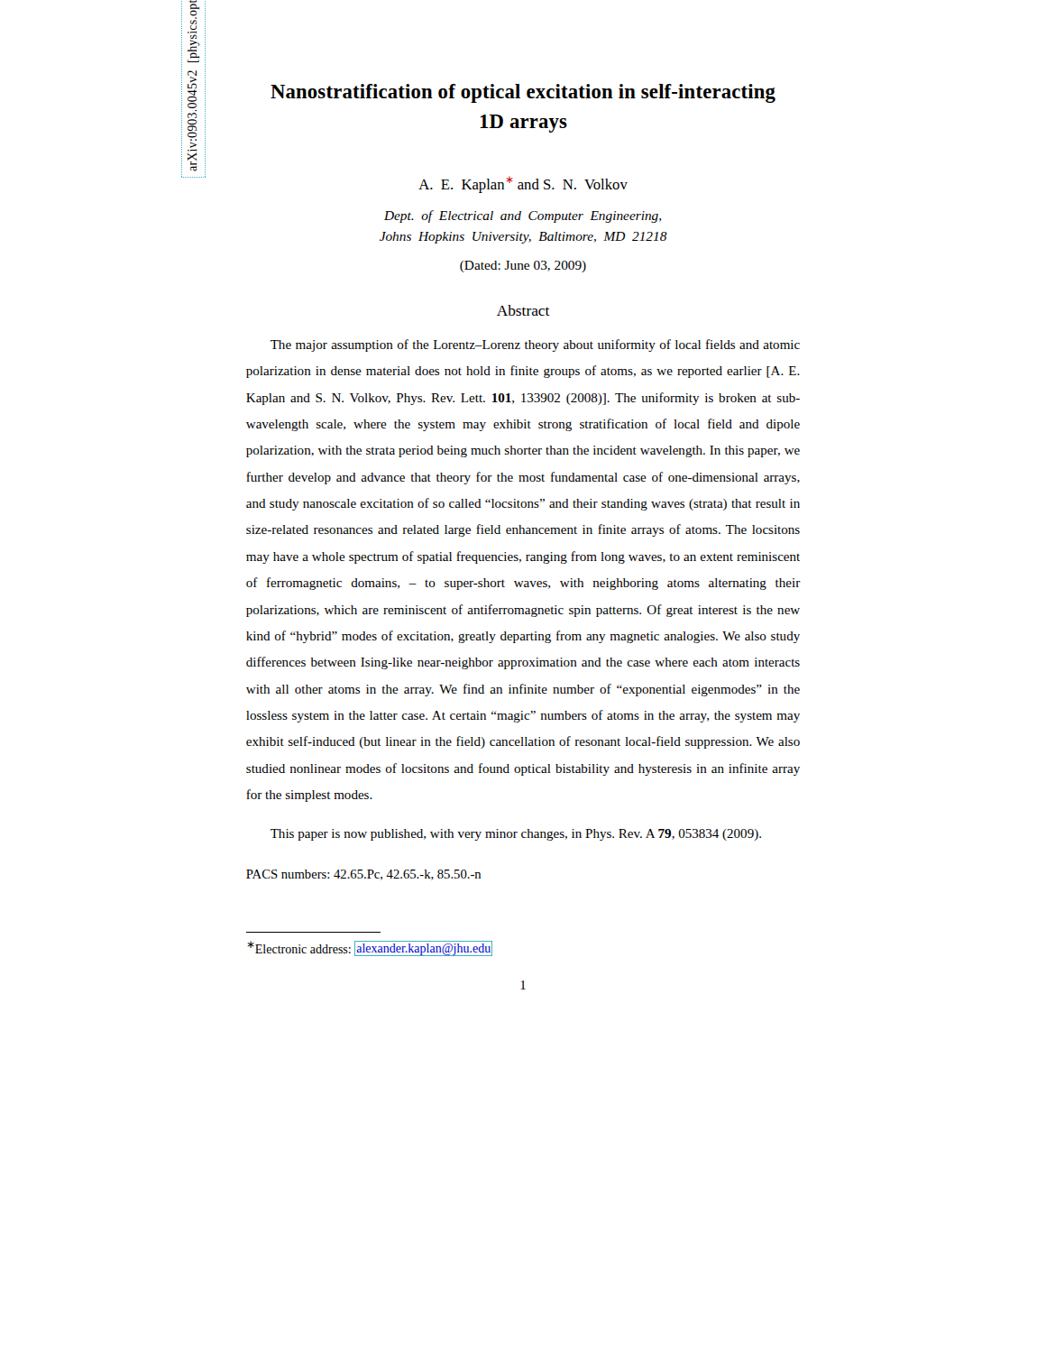arXiv:0903.0045v2 [physics.optics] 3 Jun 2009
Nanostratification of optical excitation in self-interacting
1D arrays
A. E. Kaplan∗ and S. N. Volkov
Dept. of Electrical and Computer Engineering,
Johns Hopkins University, Baltimore, MD 21218
(Dated: June 03, 2009)
Abstract
The major assumption of the Lorentz–Lorenz theory about uniformity of local fields and atomic polarization in dense material does not hold in finite groups of atoms, as we reported earlier [A. E. Kaplan and S. N. Volkov, Phys. Rev. Lett. 101, 133902 (2008)]. The uniformity is broken at sub-wavelength scale, where the system may exhibit strong stratification of local field and dipole polarization, with the strata period being much shorter than the incident wavelength. In this paper, we further develop and advance that theory for the most fundamental case of one-dimensional arrays, and study nanoscale excitation of so called “locsitons” and their standing waves (strata) that result in size-related resonances and related large field enhancement in finite arrays of atoms. The locsitons may have a whole spectrum of spatial frequencies, ranging from long waves, to an extent reminiscent of ferromagnetic domains, – to super-short waves, with neighboring atoms alternating their polarizations, which are reminiscent of antiferromagnetic spin patterns. Of great interest is the new kind of “hybrid” modes of excitation, greatly departing from any magnetic analogies. We also study differences between Ising-like near-neighbor approximation and the case where each atom interacts with all other atoms in the array. We find an infinite number of “exponential eigenmodes” in the lossless system in the latter case. At certain “magic” numbers of atoms in the array, the system may exhibit self-induced (but linear in the field) cancellation of resonant local-field suppression. We also studied nonlinear modes of locsitons and found optical bistability and hysteresis in an infinite array for the simplest modes.
This paper is now published, with very minor changes, in Phys. Rev. A 79, 053834 (2009).
PACS numbers: 42.65.Pc, 42.65.-k, 85.50.-n
∗Electronic address: alexander.kaplan@jhu.edu
1